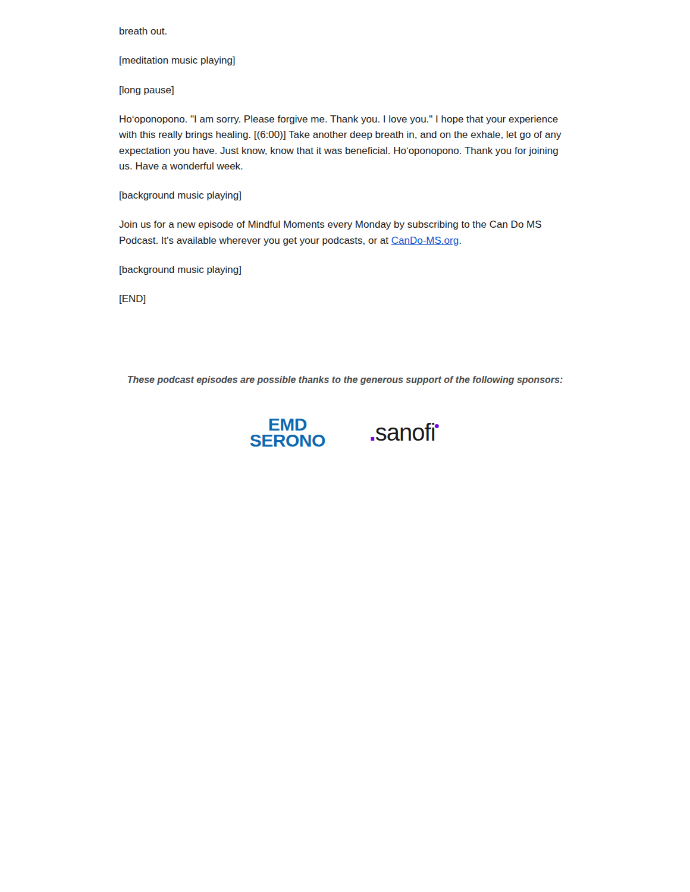breath out.
[meditation music playing]
[long pause]
Hoʻoponopono. "I am sorry. Please forgive me. Thank you. I love you." I hope that your experience with this really brings healing. [(6:00)] Take another deep breath in, and on the exhale, let go of any expectation you have. Just know, know that it was beneficial. Hoʻoponopono. Thank you for joining us. Have a wonderful week.
[background music playing]
Join us for a new episode of Mindful Moments every Monday by subscribing to the Can Do MS Podcast. It's available wherever you get your podcasts, or at CanDo-MS.org.
[background music playing]
[END]
These podcast episodes are possible thanks to the generous support of the following sponsors:
EMD
Serono
. sanofi●